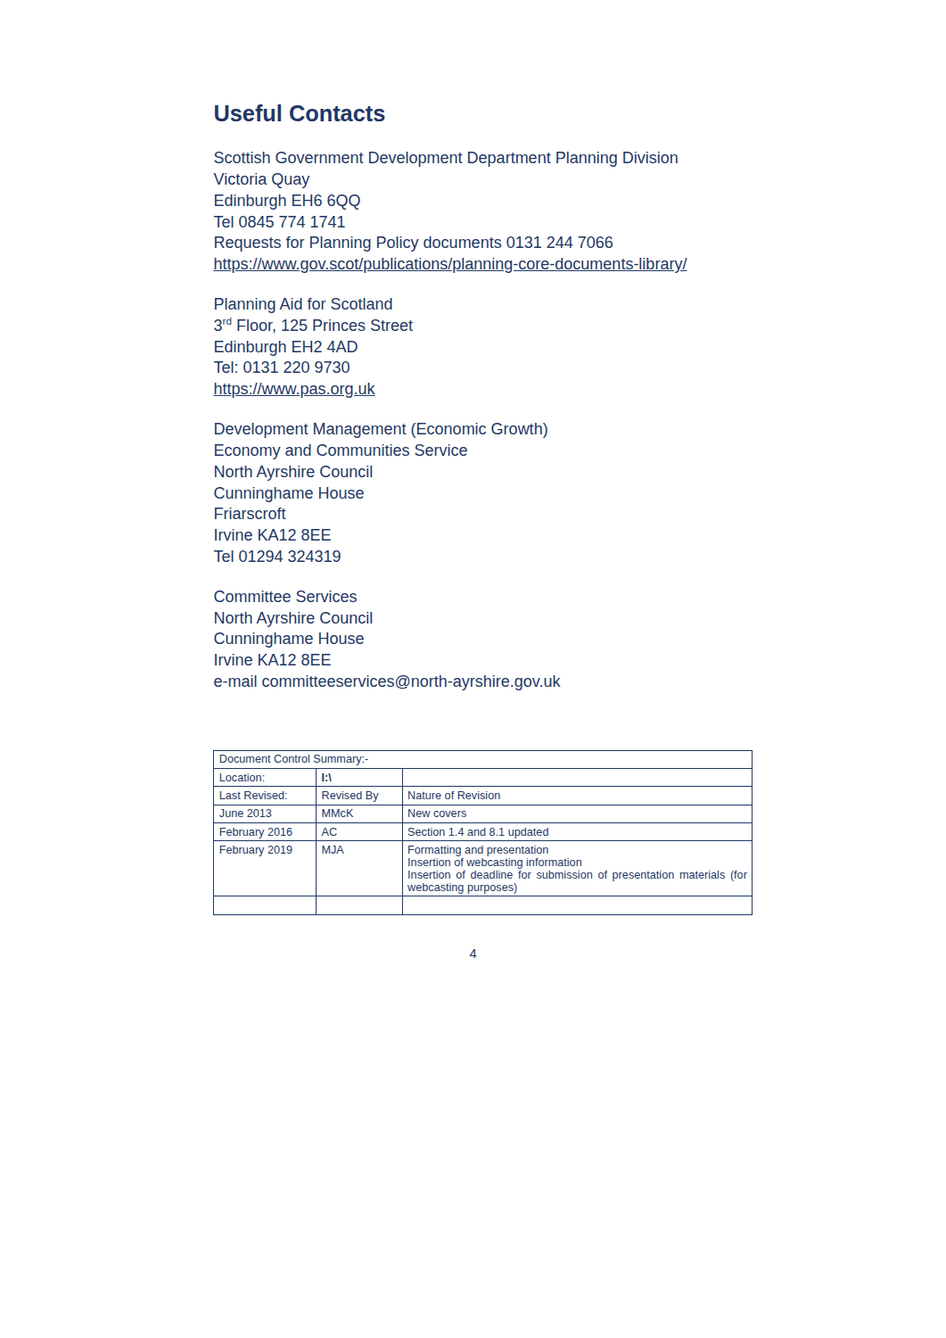Useful Contacts
Scottish Government Development Department Planning Division
Victoria Quay
Edinburgh EH6 6QQ
Tel 0845 774 1741
Requests for Planning Policy documents 0131 244 7066
https://www.gov.scot/publications/planning-core-documents-library/
Planning Aid for Scotland
3rd Floor, 125 Princes Street
Edinburgh EH2 4AD
Tel: 0131 220 9730
https://www.pas.org.uk
Development Management (Economic Growth)
Economy and Communities Service
North Ayrshire Council
Cunninghame House
Friarscroft
Irvine KA12 8EE
Tel 01294 324319
Committee Services
North Ayrshire Council
Cunninghame House
Irvine KA12 8EE
e-mail committeeservices@north-ayrshire.gov.uk
| Document Control Summary:- |
| Location: | I:\ | |
| Last Revised: | Revised By | Nature of Revision |
| June 2013 | MMcK | New covers |
| February 2016 | AC | Section 1.4 and 8.1 updated |
| February 2019 | MJA | Formatting and presentation Insertion of webcasting information Insertion of deadline for submission of presentation materials (for webcasting purposes) |
4